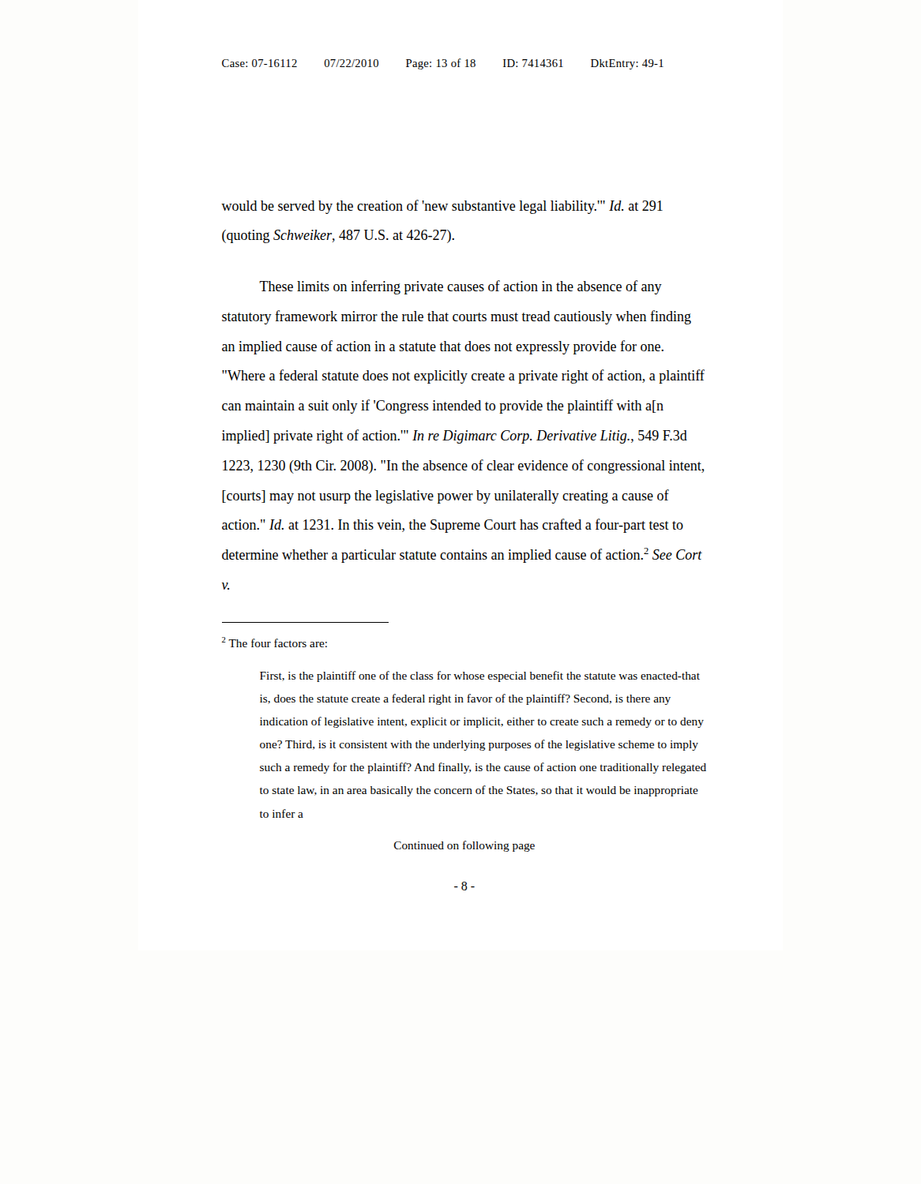Case: 07-1611207/22/2010 Page: 13 of 18 ID: 7414361 DktEntry: 49-1
would be served by the creation of 'new substantive legal liability.'" Id. at 291 (quoting Schweiker, 487 U.S. at 426-27).
These limits on inferring private causes of action in the absence of any statutory framework mirror the rule that courts must tread cautiously when finding an implied cause of action in a statute that does not expressly provide for one. "Where a federal statute does not explicitly create a private right of action, a plaintiff can maintain a suit only if 'Congress intended to provide the plaintiff with a[n implied] private right of action.'" In re Digimarc Corp. Derivative Litig., 549 F.3d 1223, 1230 (9th Cir. 2008). "In the absence of clear evidence of congressional intent, [courts] may not usurp the legislative power by unilaterally creating a cause of action." Id. at 1231. In this vein, the Supreme Court has crafted a four-part test to determine whether a particular statute contains an implied cause of action.2 See Cort v.
2 The four factors are:
First, is the plaintiff one of the class for whose especial benefit the statute was enacted-that is, does the statute create a federal right in favor of the plaintiff? Second, is there any indication of legislative intent, explicit or implicit, either to create such a remedy or to deny one? Third, is it consistent with the underlying purposes of the legislative scheme to imply such a remedy for the plaintiff? And finally, is the cause of action one traditionally relegated to state law, in an area basically the concern of the States, so that it would be inappropriate to infer a
Continued on following page
- 8 -